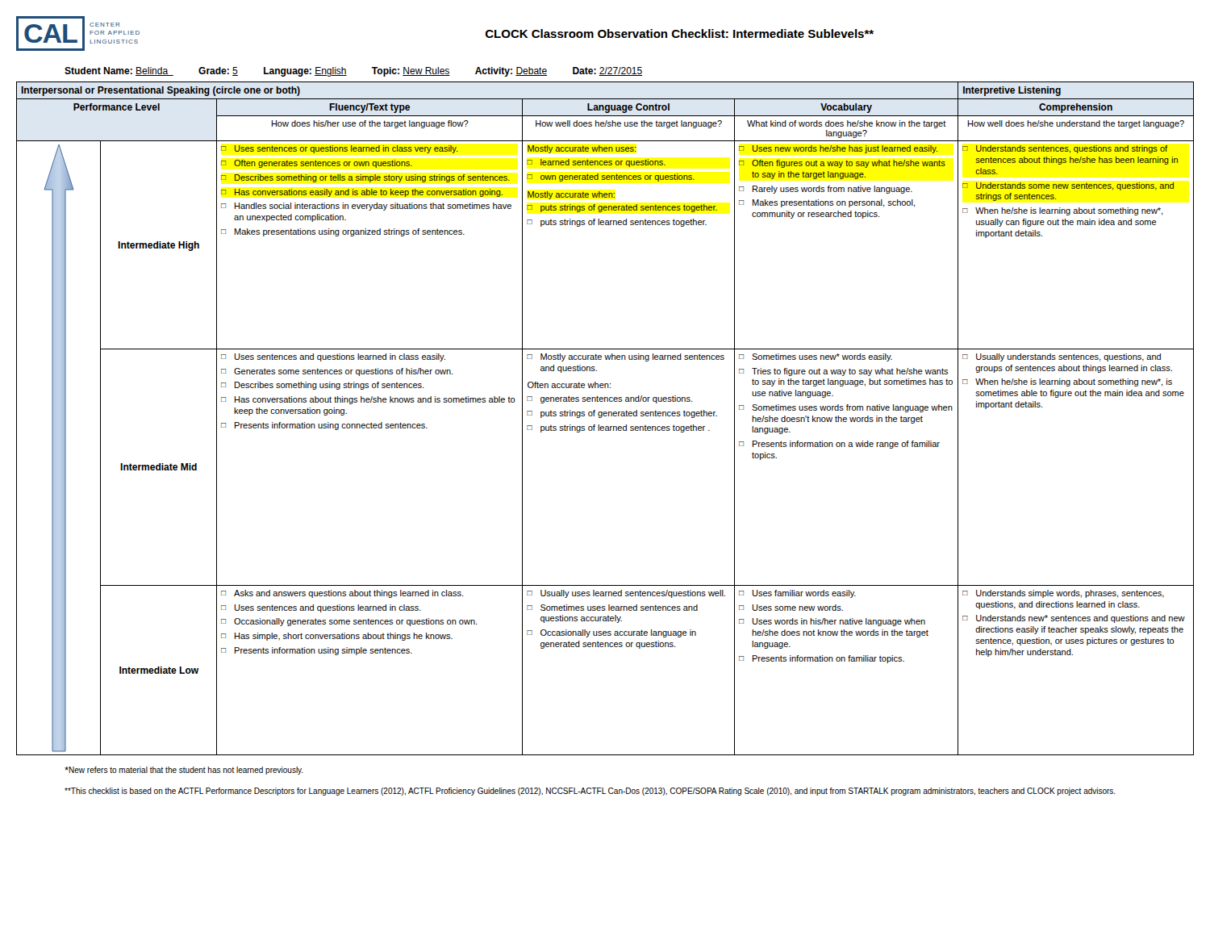CAL
CENTER FOR APPLIED LINGUISTICS
CLOCK Classroom Observation Checklist: Intermediate Sublevels**
Student Name: Belinda Grade: 5 Language: English Topic: New Rules Activity: Debate Date: 2/27/2015
| Interpersonal or Presentational Speaking (circle one or both) | Interpretive Listening |
| Performance Level | Fluency/Text type | Language Control | Vocabulary | Comprehension |
| How does his/her use of the target language flow? | How well does he/she use the target language? | What kind of words does he/she know in the target language? | How well does he/she understand the target language? |
| | Intermediate High | Uses sentences or questions learned in class very easily. Often generates sentences or own questions. Describes something or tells a simple story using strings of sentences. Has conversations easily and is able to keep the conversation going. Handles social interactions in everyday situations that sometimes have an unexpected complication. Makes presentations using organized strings of sentences. | Mostly accurate when uses: learned sentences or questions. own generated sentences or questions. Mostly accurate when: puts strings of generated sentences together. puts strings of learned sentences together. | Uses new words he/she has just learned easily. Often figures out a way to say what he/she wants to say in the target language. Rarely uses words from native language. Makes presentations on personal, school, community or researched topics. | Understands sentences, questions and strings of sentences about things he/she has been learning in class. Understands some new sentences, questions, and strings of sentences. When he/she is learning about something new*, usually can figure out the main idea and some important details. |
| Intermediate Mid | Uses sentences and questions learned in class easily. Generates some sentences or questions of his/her own. Describes something using strings of sentences. Has conversations about things he/she knows and is sometimes able to keep the conversation going. Presents information using connected sentences. | Mostly accurate when using learned sentences and questions. Often accurate when: generates sentences and/or questions. puts strings of generated sentences together. puts strings of learned sentences together . | Sometimes uses new* words easily. Tries to figure out a way to say what he/she wants to say in the target language, but sometimes has to use native language. Sometimes uses words from native language when he/she doesn't know the words in the target language. Presents information on a wide range of familiar topics. | Usually understands sentences, questions, and groups of sentences about things learned in class. When he/she is learning about something new*, is sometimes able to figure out the main idea and some important details. |
| Intermediate Low | Asks and answers questions about things learned in class. Uses sentences and questions learned in class. Occasionally generates some sentences or questions on own. Has simple, short conversations about things he knows. Presents information using simple sentences. | Usually uses learned sentences/questions well. Sometimes uses learned sentences and questions accurately. Occasionally uses accurate language in generated sentences or questions. | Uses familiar words easily. Uses some new words. Uses words in his/her native language when he/she does not know the words in the target language. Presents information on familiar topics. | Understands simple words, phrases, sentences, questions, and directions learned in class. Understands new* sentences and questions and new directions easily if teacher speaks slowly, repeats the sentence, question, or uses pictures or gestures to help him/her understand. |
*New refers to material that the student has not learned previously.
**This checklist is based on the ACTFL Performance Descriptors for Language Learners (2012), ACTFL Proficiency Guidelines (2012), NCCSFL-ACTFL Can-Dos (2013), COPE/SOPA Rating Scale (2010), and input from STARTALK program administrators, teachers and CLOCK project advisors.